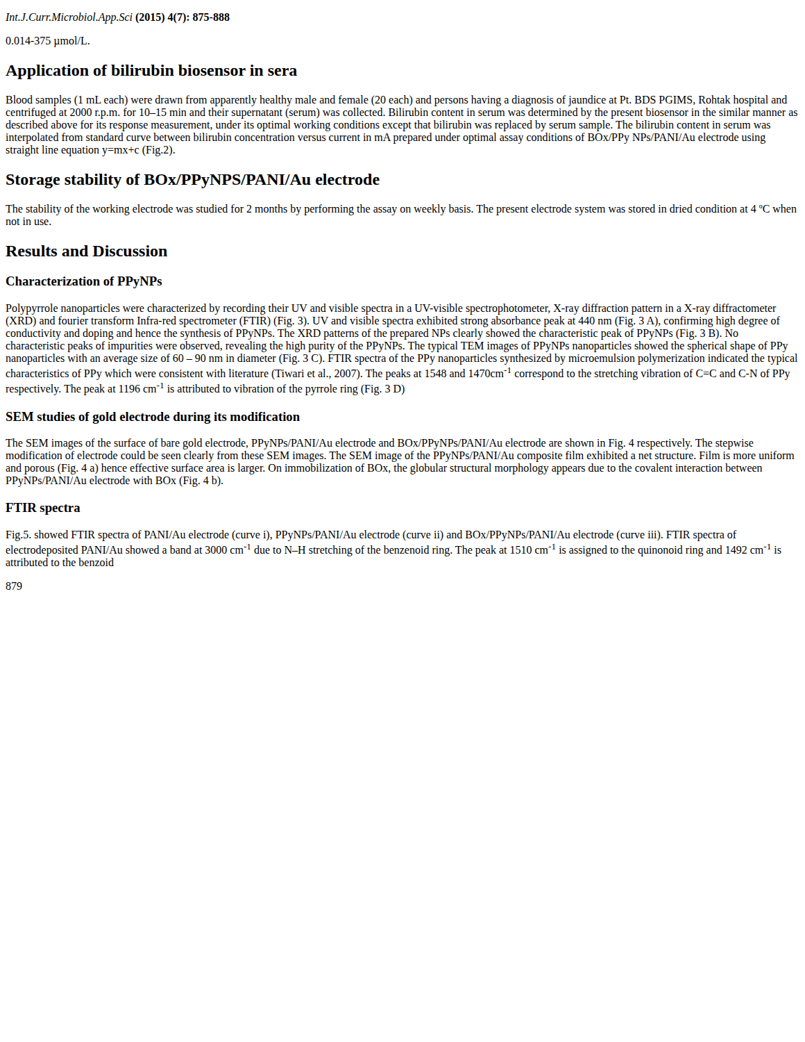Int.J.Curr.Microbiol.App.Sci (2015) 4(7): 875-888
0.014-375 µmol/L.
Application of bilirubin biosensor in sera
Blood samples (1 mL each) were drawn from apparently healthy male and female (20 each) and persons having a diagnosis of jaundice at Pt. BDS PGIMS, Rohtak hospital and centrifuged at 2000 r.p.m. for 10–15 min and their supernatant (serum) was collected. Bilirubin content in serum was determined by the present biosensor in the similar manner as described above for its response measurement, under its optimal working conditions except that bilirubin was replaced by serum sample. The bilirubin content in serum was interpolated from standard curve between bilirubin concentration versus current in mA prepared under optimal assay conditions of BOx/PPy NPs/PANI/Au electrode using straight line equation y=mx+c (Fig.2).
Storage stability of BOx/PPyNPS/PANI/Au electrode
The stability of the working electrode was studied for 2 months by performing the assay on weekly basis. The present electrode system was stored in dried condition at 4 ºC when not in use.
Results and Discussion
Characterization of PPyNPs
Polypyrrole nanoparticles were characterized by recording their UV and visible spectra in a UV-visible spectrophotometer, X-ray diffraction pattern in a X-ray diffractometer (XRD) and fourier transform Infra-red spectrometer (FTIR) (Fig. 3). UV and visible spectra exhibited strong absorbance peak at 440 nm (Fig. 3 A), confirming high degree of conductivity and doping and hence the synthesis of PPyNPs. The XRD patterns of the prepared NPs clearly showed the characteristic peak of PPyNPs (Fig. 3 B). No characteristic peaks of impurities were observed, revealing the high purity of the PPyNPs. The typical TEM images of PPyNPs nanoparticles showed the spherical shape of PPy nanoparticles with an average size of 60 – 90 nm in diameter (Fig. 3 C). FTIR spectra of the PPy nanoparticles synthesized by microemulsion polymerization indicated the typical characteristics of PPy which were consistent with literature (Tiwari et al., 2007). The peaks at 1548 and 1470cm-1 correspond to the stretching vibration of C=C and C-N of PPy respectively. The peak at 1196 cm-1 is attributed to vibration of the pyrrole ring (Fig. 3 D)
SEM studies of gold electrode during its modification
The SEM images of the surface of bare gold electrode, PPyNPs/PANI/Au electrode and BOx/PPyNPs/PANI/Au electrode are shown in Fig. 4 respectively. The stepwise modification of electrode could be seen clearly from these SEM images. The SEM image of the PPyNPs/PANI/Au composite film exhibited a net structure. Film is more uniform and porous (Fig. 4 a) hence effective surface area is larger. On immobilization of BOx, the globular structural morphology appears due to the covalent interaction between PPyNPs/PANI/Au electrode with BOx (Fig. 4 b).
FTIR spectra
Fig.5. showed FTIR spectra of PANI/Au electrode (curve i), PPyNPs/PANI/Au electrode (curve ii) and BOx/PPyNPs/PANI/Au electrode (curve iii). FTIR spectra of electrodeposited PANI/Au showed a band at 3000 cm-1 due to N–H stretching of the benzenoid ring. The peak at 1510 cm-1 is assigned to the quinonoid ring and 1492 cm-1 is attributed to the benzoid
879